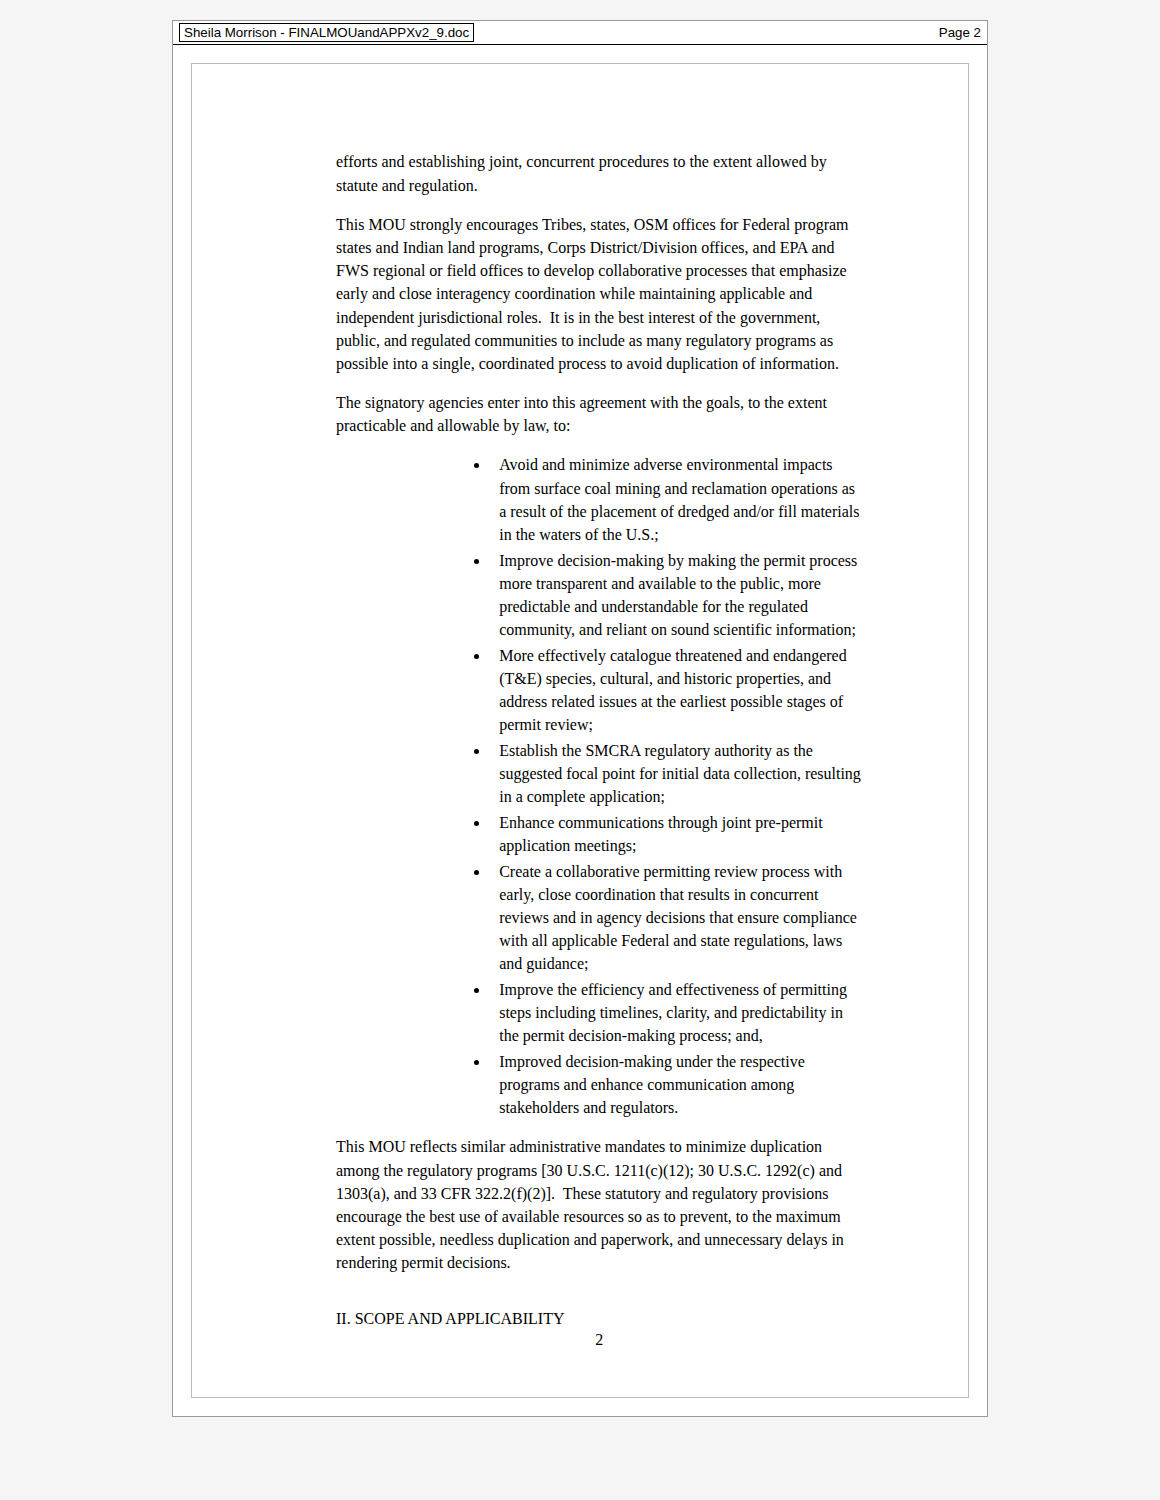Sheila Morrison - FINALMOUandAPPXv2_9.doc Page 2
efforts and establishing joint, concurrent procedures to the extent allowed by statute and regulation.
This MOU strongly encourages Tribes, states, OSM offices for Federal program states and Indian land programs, Corps District/Division offices, and EPA and FWS regional or field offices to develop collaborative processes that emphasize early and close interagency coordination while maintaining applicable and independent jurisdictional roles. It is in the best interest of the government, public, and regulated communities to include as many regulatory programs as possible into a single, coordinated process to avoid duplication of information.
The signatory agencies enter into this agreement with the goals, to the extent practicable and allowable by law, to:
Avoid and minimize adverse environmental impacts from surface coal mining and reclamation operations as a result of the placement of dredged and/or fill materials in the waters of the U.S.;
Improve decision-making by making the permit process more transparent and available to the public, more predictable and understandable for the regulated community, and reliant on sound scientific information;
More effectively catalogue threatened and endangered (T&E) species, cultural, and historic properties, and address related issues at the earliest possible stages of permit review;
Establish the SMCRA regulatory authority as the suggested focal point for initial data collection, resulting in a complete application;
Enhance communications through joint pre-permit application meetings;
Create a collaborative permitting review process with early, close coordination that results in concurrent reviews and in agency decisions that ensure compliance with all applicable Federal and state regulations, laws and guidance;
Improve the efficiency and effectiveness of permitting steps including timelines, clarity, and predictability in the permit decision-making process; and,
Improved decision-making under the respective programs and enhance communication among stakeholders and regulators.
This MOU reflects similar administrative mandates to minimize duplication among the regulatory programs [30 U.S.C. 1211(c)(12); 30 U.S.C. 1292(c) and 1303(a), and 33 CFR 322.2(f)(2)]. These statutory and regulatory provisions encourage the best use of available resources so as to prevent, to the maximum extent possible, needless duplication and paperwork, and unnecessary delays in rendering permit decisions.
II. SCOPE AND APPLICABILITY
2